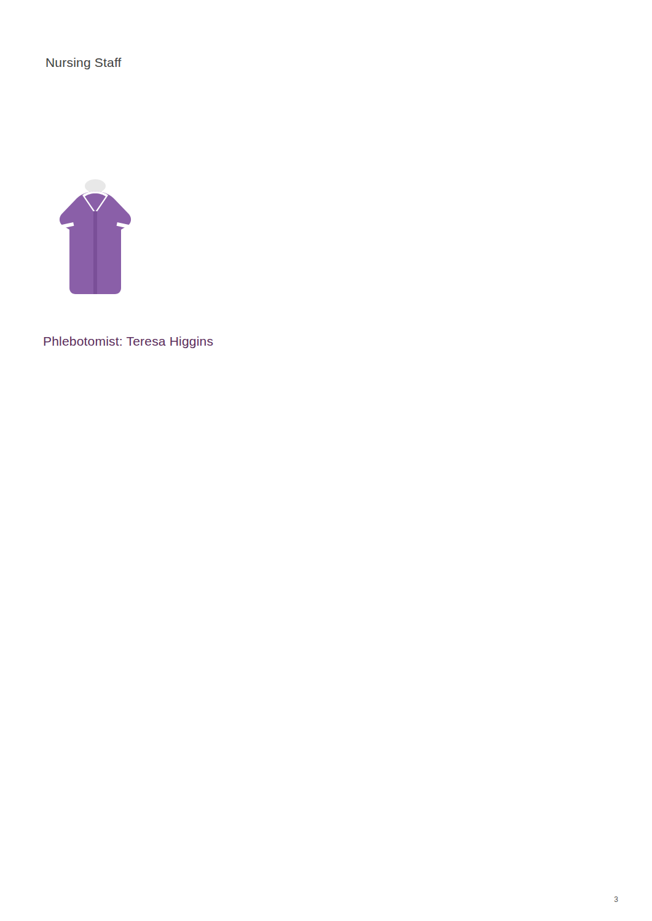Nursing Staff
Phlebotomist: Teresa Higgins
3